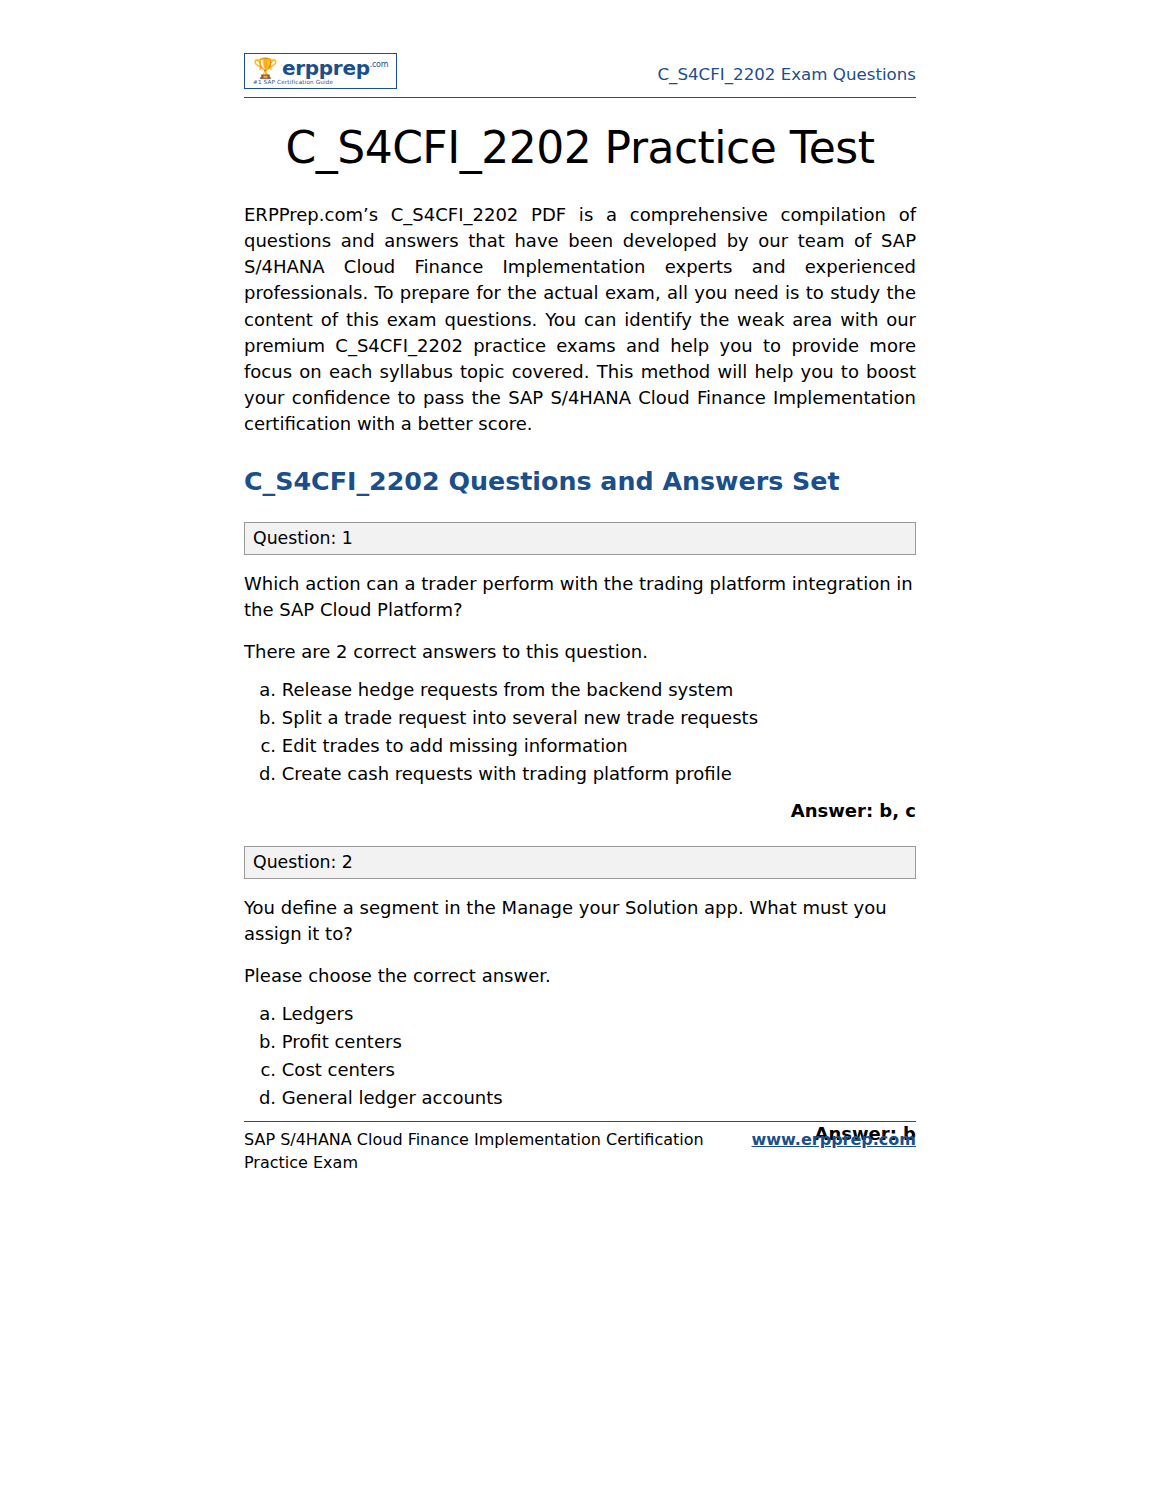🏆 erpprep.com
#1 SAP Certification Guide
C_S4CFI_2202 Exam Questions
C_S4CFI_2202 Practice Test
ERPPrep.com’s C_S4CFI_2202 PDF is a comprehensive compilation of questions and answers that have been developed by our team of SAP S/4HANA Cloud Finance Implementation experts and experienced professionals. To prepare for the actual exam, all you need is to study the content of this exam questions. You can identify the weak area with our premium C_S4CFI_2202 practice exams and help you to provide more focus on each syllabus topic covered. This method will help you to boost your confidence to pass the SAP S/4HANA Cloud Finance Implementation certification with a better score.
C_S4CFI_2202 Questions and Answers Set
Question: 1
Which action can a trader perform with the trading platform integration in the SAP Cloud Platform?
There are 2 correct answers to this question.
Release hedge requests from the backend system
Split a trade request into several new trade requests
Edit trades to add missing information
Create cash requests with trading platform profile
Answer: b, c
Question: 2
You define a segment in the Manage your Solution app. What must you assign it to?
Please choose the correct answer.
Ledgers
Profit centers
Cost centers
General ledger accounts
Answer: b
SAP S/4HANA Cloud Finance Implementation Certification Practice Exam www.erpprep.com